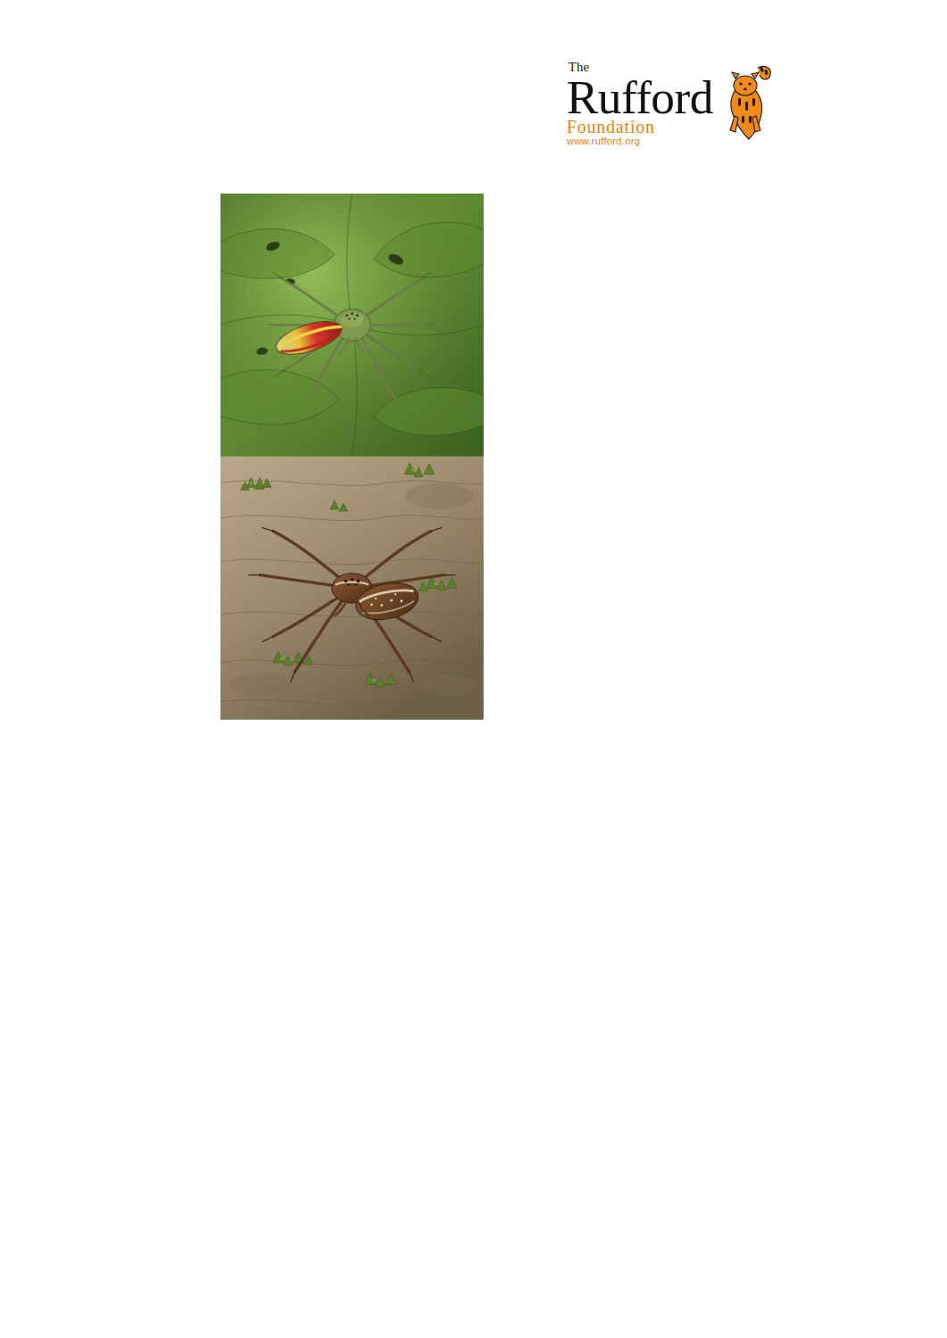The Rufford Foundation www.rufford.org Tiger illustration
Green spider with red and yellow striped abdomen on a green leaf
Green spider with a red and yellow striped abdomen resting on a green leaf.
Brown raft spider on mossy bark
Brown raft spider with pale stripes, photographed on mossy bark.